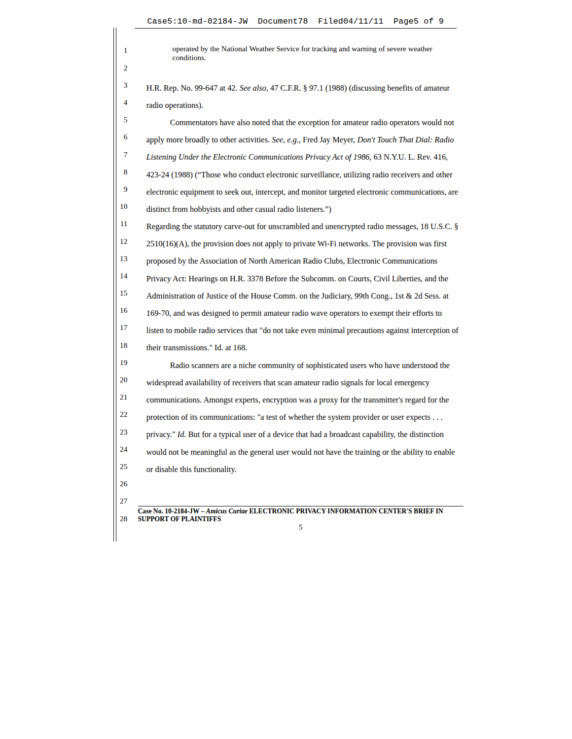Case5:10-md-02184-JW Document78 Filed04/11/11 Page5 of 9
1
2
3
4
5
6
7
8
9
10
11
12
13
14
15
16
17
18
19
20
21
22
23
24
25
26
27
28
operated by the National Weather Service for tracking and warning of severe weather conditions.
H.R. Rep. No. 99-647 at 42. See also, 47 C.F.R. § 97.1 (1988) (discussing benefits of amateur radio operations).
Commentators have also noted that the exception for amateur radio operators would not apply more broadly to other activities. See, e.g., Fred Jay Meyer, Don't Touch That Dial: Radio Listening Under the Electronic Communications Privacy Act of 1986, 63 N.Y.U. L. Rev. 416, 423-24 (1988) (“Those who conduct electronic surveillance, utilizing radio receivers and other electronic equipment to seek out, intercept, and monitor targeted electronic communications, are distinct from hobbyists and other casual radio listeners.”)
Regarding the statutory carve-out for unscrambled and unencrypted radio messages, 18 U.S.C. § 2510(16)(A), the provision does not apply to private Wi-Fi networks. The provision was first proposed by the Association of North American Radio Clubs, Electronic Communications Privacy Act: Hearings on H.R. 3378 Before the Subcomm. on Courts, Civil Liberties, and the Administration of Justice of the House Comm. on the Judiciary, 99th Cong., 1st & 2d Sess. at 169-70, and was designed to permit amateur radio wave operators to exempt their efforts to listen to mobile radio services that "do not take even minimal precautions against interception of their transmissions." Id. at 168.
Radio scanners are a niche community of sophisticated users who have understood the widespread availability of receivers that scan amateur radio signals for local emergency communications. Amongst experts, encryption was a proxy for the transmitter's regard for the protection of its communications: "a test of whether the system provider or user expects . . . privacy." Id. But for a typical user of a device that had a broadcast capability, the distinction would not be meaningful as the general user would not have the training or the ability to enable or disable this functionality.
Case No. 10-2184-JW – Amicus Curiae ELECTRONIC PRIVACY INFORMATION CENTER'S BRIEF IN SUPPORT OF PLAINTIFFS
5